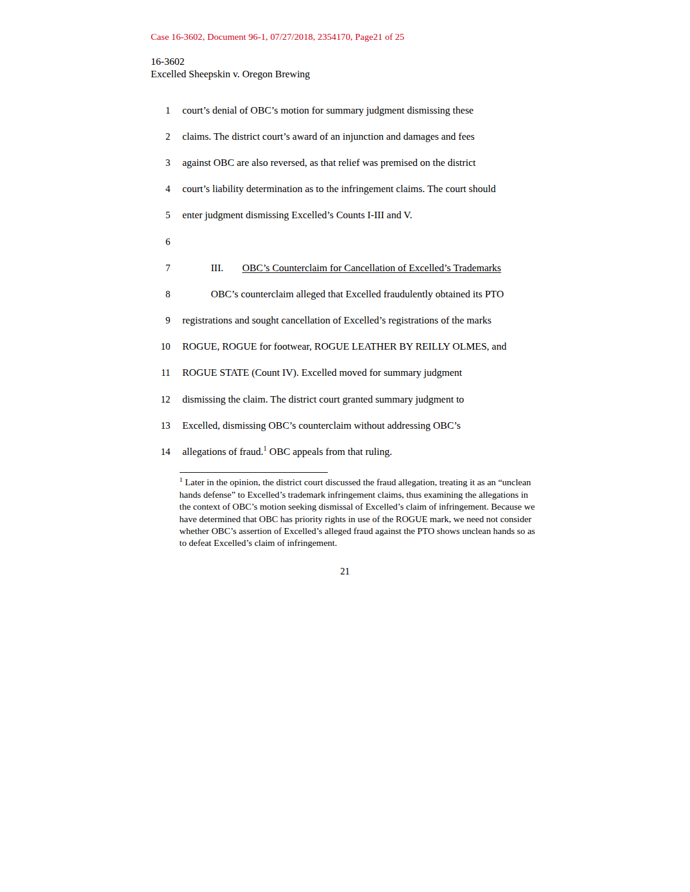Case 16-3602, Document 96-1, 07/27/2018, 2354170, Page21 of 25
16-3602
Excelled Sheepskin v. Oregon Brewing
court’s denial of OBC’s motion for summary judgment dismissing these
claims. The district court’s award of an injunction and damages and fees
against OBC are also reversed, as that relief was premised on the district
court’s liability determination as to the infringement claims. The court should
enter judgment dismissing Excelled’s Counts I-III and V.
III. OBC’s Counterclaim for Cancellation of Excelled’s Trademarks
OBC’s counterclaim alleged that Excelled fraudulently obtained its PTO
registrations and sought cancellation of Excelled’s registrations of the marks
ROGUE, ROGUE for footwear, ROGUE LEATHER BY REILLY OLMES, and
ROGUE STATE (Count IV). Excelled moved for summary judgment
dismissing the claim. The district court granted summary judgment to
Excelled, dismissing OBC’s counterclaim without addressing OBC’s
allegations of fraud.1 OBC appeals from that ruling.
1 Later in the opinion, the district court discussed the fraud allegation, treating it as an “unclean hands defense” to Excelled’s trademark infringement claims, thus examining the allegations in the context of OBC’s motion seeking dismissal of Excelled’s claim of infringement. Because we have determined that OBC has priority rights in use of the ROGUE mark, we need not consider whether OBC’s assertion of Excelled’s alleged fraud against the PTO shows unclean hands so as to defeat Excelled’s claim of infringement.
21